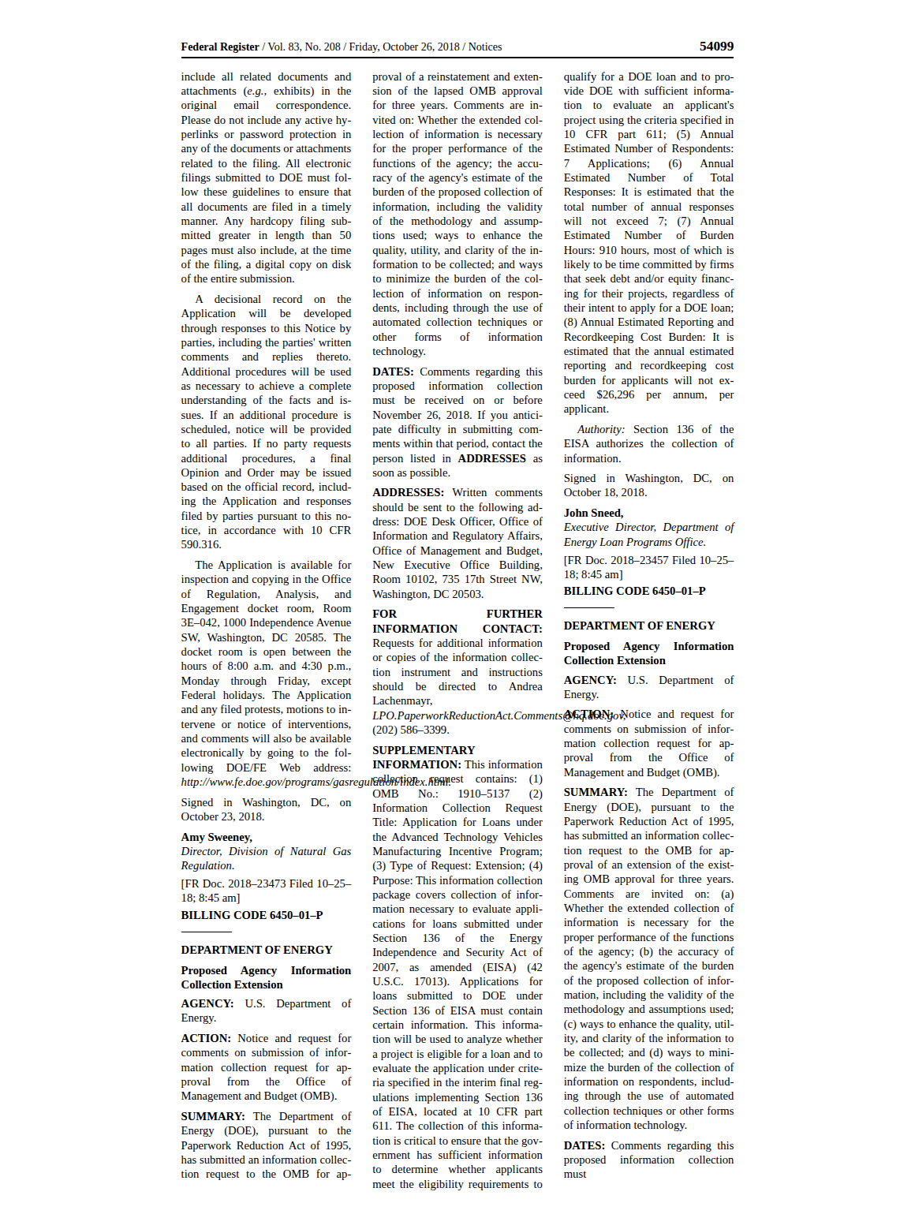Federal Register / Vol. 83, No. 208 / Friday, October 26, 2018 / Notices
54099
include all related documents and attachments (e.g., exhibits) in the original email correspondence. Please do not include any active hyperlinks or password protection in any of the documents or attachments related to the filing. All electronic filings submitted to DOE must follow these guidelines to ensure that all documents are filed in a timely manner. Any hardcopy filing submitted greater in length than 50 pages must also include, at the time of the filing, a digital copy on disk of the entire submission.
A decisional record on the Application will be developed through responses to this Notice by parties, including the parties' written comments and replies thereto. Additional procedures will be used as necessary to achieve a complete understanding of the facts and issues. If an additional procedure is scheduled, notice will be provided to all parties. If no party requests additional procedures, a final Opinion and Order may be issued based on the official record, including the Application and responses filed by parties pursuant to this notice, in accordance with 10 CFR 590.316.
The Application is available for inspection and copying in the Office of Regulation, Analysis, and Engagement docket room, Room 3E–042, 1000 Independence Avenue SW, Washington, DC 20585. The docket room is open between the hours of 8:00 a.m. and 4:30 p.m., Monday through Friday, except Federal holidays. The Application and any filed protests, motions to intervene or notice of interventions, and comments will also be available electronically by going to the following DOE/FE Web address: http://www.fe.doe.gov/programs/gasregulation/index.html.
Signed in Washington, DC, on October 23, 2018.
Amy Sweeney,
Director, Division of Natural Gas Regulation.
[FR Doc. 2018–23473 Filed 10–25–18; 8:45 am]
BILLING CODE 6450–01–P
DEPARTMENT OF ENERGY
Proposed Agency Information Collection Extension
AGENCY: U.S. Department of Energy.
ACTION: Notice and request for comments on submission of information collection request for approval from the Office of Management and Budget (OMB).
SUMMARY: The Department of Energy (DOE), pursuant to the Paperwork Reduction Act of 1995, has submitted an information collection request to the OMB for approval of a reinstatement and extension of the lapsed OMB approval for three years. Comments are invited on: Whether the extended collection of information is necessary for the proper performance of the functions of the agency; the accuracy of the agency's estimate of the burden of the proposed collection of information, including the validity of the methodology and assumptions used; ways to enhance the quality, utility, and clarity of the information to be collected; and ways to minimize the burden of the collection of information on respondents, including through the use of automated collection techniques or other forms of information technology.
DATES: Comments regarding this proposed information collection must be received on or before November 26, 2018. If you anticipate difficulty in submitting comments within that period, contact the person listed in ADDRESSES as soon as possible.
ADDRESSES: Written comments should be sent to the following address: DOE Desk Officer, Office of Information and Regulatory Affairs, Office of Management and Budget, New Executive Office Building, Room 10102, 735 17th Street NW, Washington, DC 20503.
FOR FURTHER INFORMATION CONTACT: Requests for additional information or copies of the information collection instrument and instructions should be directed to Andrea Lachenmayr, LPO.PaperworkReductionAct.Comments@hq.doe.gov, (202) 586–3399.
SUPPLEMENTARY INFORMATION: This information collection request contains: (1) OMB No.: 1910–5137 (2) Information Collection Request Title: Application for Loans under the Advanced Technology Vehicles Manufacturing Incentive Program; (3) Type of Request: Extension; (4) Purpose: This information collection package covers collection of information necessary to evaluate applications for loans submitted under Section 136 of the Energy Independence and Security Act of 2007, as amended (EISA) (42 U.S.C. 17013). Applications for loans submitted to DOE under Section 136 of EISA must contain certain information. This information will be used to analyze whether a project is eligible for a loan and to evaluate the application under criteria specified in the interim final regulations implementing Section 136 of EISA, located at 10 CFR part 611. The collection of this information is critical to ensure that the government has sufficient information to determine whether applicants meet the eligibility requirements to qualify for a DOE loan and to provide DOE with sufficient information to evaluate an applicant's project using the criteria specified in 10 CFR part 611; (5) Annual Estimated Number of Respondents: 7 Applications; (6) Annual Estimated Number of Total Responses: It is estimated that the total number of annual responses will not exceed 7; (7) Annual Estimated Number of Burden Hours: 910 hours, most of which is likely to be time committed by firms that seek debt and/or equity financing for their projects, regardless of their intent to apply for a DOE loan; (8) Annual Estimated Reporting and Recordkeeping Cost Burden: It is estimated that the annual estimated reporting and recordkeeping cost burden for applicants will not exceed $26,296 per annum, per applicant.
Authority: Section 136 of the EISA authorizes the collection of information.
Signed in Washington, DC, on October 18, 2018.
John Sneed,
Executive Director, Department of Energy Loan Programs Office.
[FR Doc. 2018–23457 Filed 10–25–18; 8:45 am]
BILLING CODE 6450–01–P
DEPARTMENT OF ENERGY
Proposed Agency Information Collection Extension
AGENCY: U.S. Department of Energy.
ACTION: Notice and request for comments on submission of information collection request for approval from the Office of Management and Budget (OMB).
SUMMARY: The Department of Energy (DOE), pursuant to the Paperwork Reduction Act of 1995, has submitted an information collection request to the OMB for approval of an extension of the existing OMB approval for three years. Comments are invited on: (a) Whether the extended collection of information is necessary for the proper performance of the functions of the agency; (b) the accuracy of the agency's estimate of the burden of the proposed collection of information, including the validity of the methodology and assumptions used; (c) ways to enhance the quality, utility, and clarity of the information to be collected; and (d) ways to minimize the burden of the collection of information on respondents, including through the use of automated collection techniques or other forms of information technology.
DATES: Comments regarding this proposed information collection must